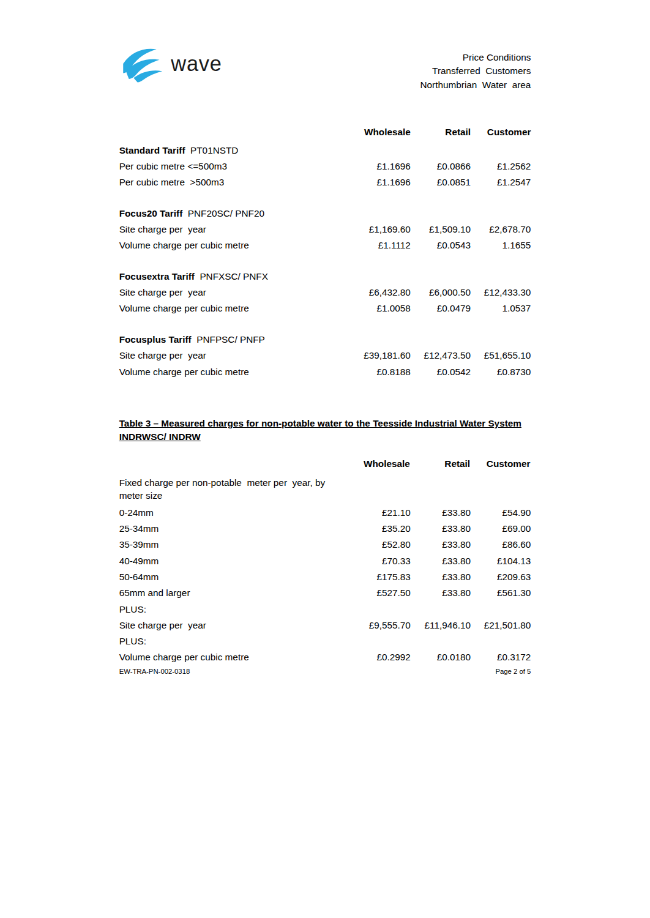wave
Price Conditions
Transferred Customers
Northumbrian Water area
| | Wholesale | Retail | Customer |
| --- | --- | --- | --- |
| Standard Tariff PT01NSTD | | | |
| Per cubic metre <=500m3 | £1.1696 | £0.0866 | £1.2562 |
| Per cubic metre >500m3 | £1.1696 | £0.0851 | £1.2547 |
| Focus20 Tariff PNF20SC/ PNF20 | | | |
| Site charge per year | £1,169.60 | £1,509.10 | £2,678.70 |
| Volume charge per cubic metre | £1.1112 | £0.0543 | 1.1655 |
| Focusextra Tariff PNFXSC/ PNFX | | | |
| Site charge per year | £6,432.80 | £6,000.50 | £12,433.30 |
| Volume charge per cubic metre | £1.0058 | £0.0479 | 1.0537 |
| Focusplus Tariff PNFPSC/ PNFP | | | |
| Site charge per year | £39,181.60 | £12,473.50 | £51,655.10 |
| Volume charge per cubic metre | £0.8188 | £0.0542 | £0.8730 |
Table 3 – Measured charges for non-potable water to the Teesside Industrial Water System INDRWSC/ INDRW
| | Wholesale | Retail | Customer |
| --- | --- | --- | --- |
| Fixed charge per non-potable meter per year, by meter size | | | |
| 0-24mm | £21.10 | £33.80 | £54.90 |
| 25-34mm | £35.20 | £33.80 | £69.00 |
| 35-39mm | £52.80 | £33.80 | £86.60 |
| 40-49mm | £70.33 | £33.80 | £104.13 |
| 50-64mm | £175.83 | £33.80 | £209.63 |
| 65mm and larger | £527.50 | £33.80 | £561.30 |
| PLUS: | | | |
| Site charge per year | £9,555.70 | £11,946.10 | £21,501.80 |
| PLUS: | | | |
| Volume charge per cubic metre | £0.2992 | £0.0180 | £0.3172 |
EW-TRA-PN-002-0318
Page 2 of 5